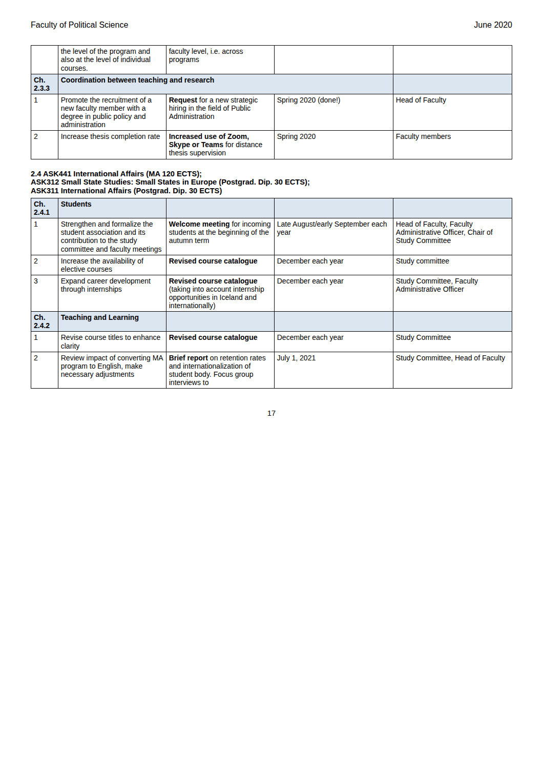Faculty of Political Science June 2020
| | the level of the program and also at the level of individual courses. | faculty level, i.e. across programs | | |
| Ch. 2.3.3 | Coordination between teaching and research | |
| 1 | Promote the recruitment of a new faculty member with a degree in public policy and administration | Request for a new strategic hiring in the field of Public Administration | Spring 2020 (done!) | Head of Faculty |
| 2 | Increase thesis completion rate | Increased use of Zoom, Skype or Teams for distance thesis supervision | Spring 2020 | Faculty members |
2.4 ASK441 International Affairs (MA 120 ECTS);
ASK312 Small State Studies: Small States in Europe (Postgrad. Dip. 30 ECTS);
ASK311 International Affairs (Postgrad. Dip. 30 ECTS)
| Ch. 2.4.1 | Students | | | |
| 1 | Strengthen and formalize the student association and its contribution to the study committee and faculty meetings | Welcome meeting for incoming students at the beginning of the autumn term | Late August/early September each year | Head of Faculty, Faculty Administrative Officer, Chair of Study Committee |
| 2 | Increase the availability of elective courses | Revised course catalogue | December each year | Study committee |
| 3 | Expand career development through internships | Revised course catalogue (taking into account internship opportunities in Iceland and internationally) | December each year | Study Committee, Faculty Administrative Officer |
| Ch. 2.4.2 | Teaching and Learning | | | |
| 1 | Revise course titles to enhance clarity | Revised course catalogue | December each year | Study Committee |
| 2 | Review impact of converting MA program to English, make necessary adjustments | Brief report on retention rates and internationalization of student body. Focus group interviews to | July 1, 2021 | Study Committee, Head of Faculty |
17